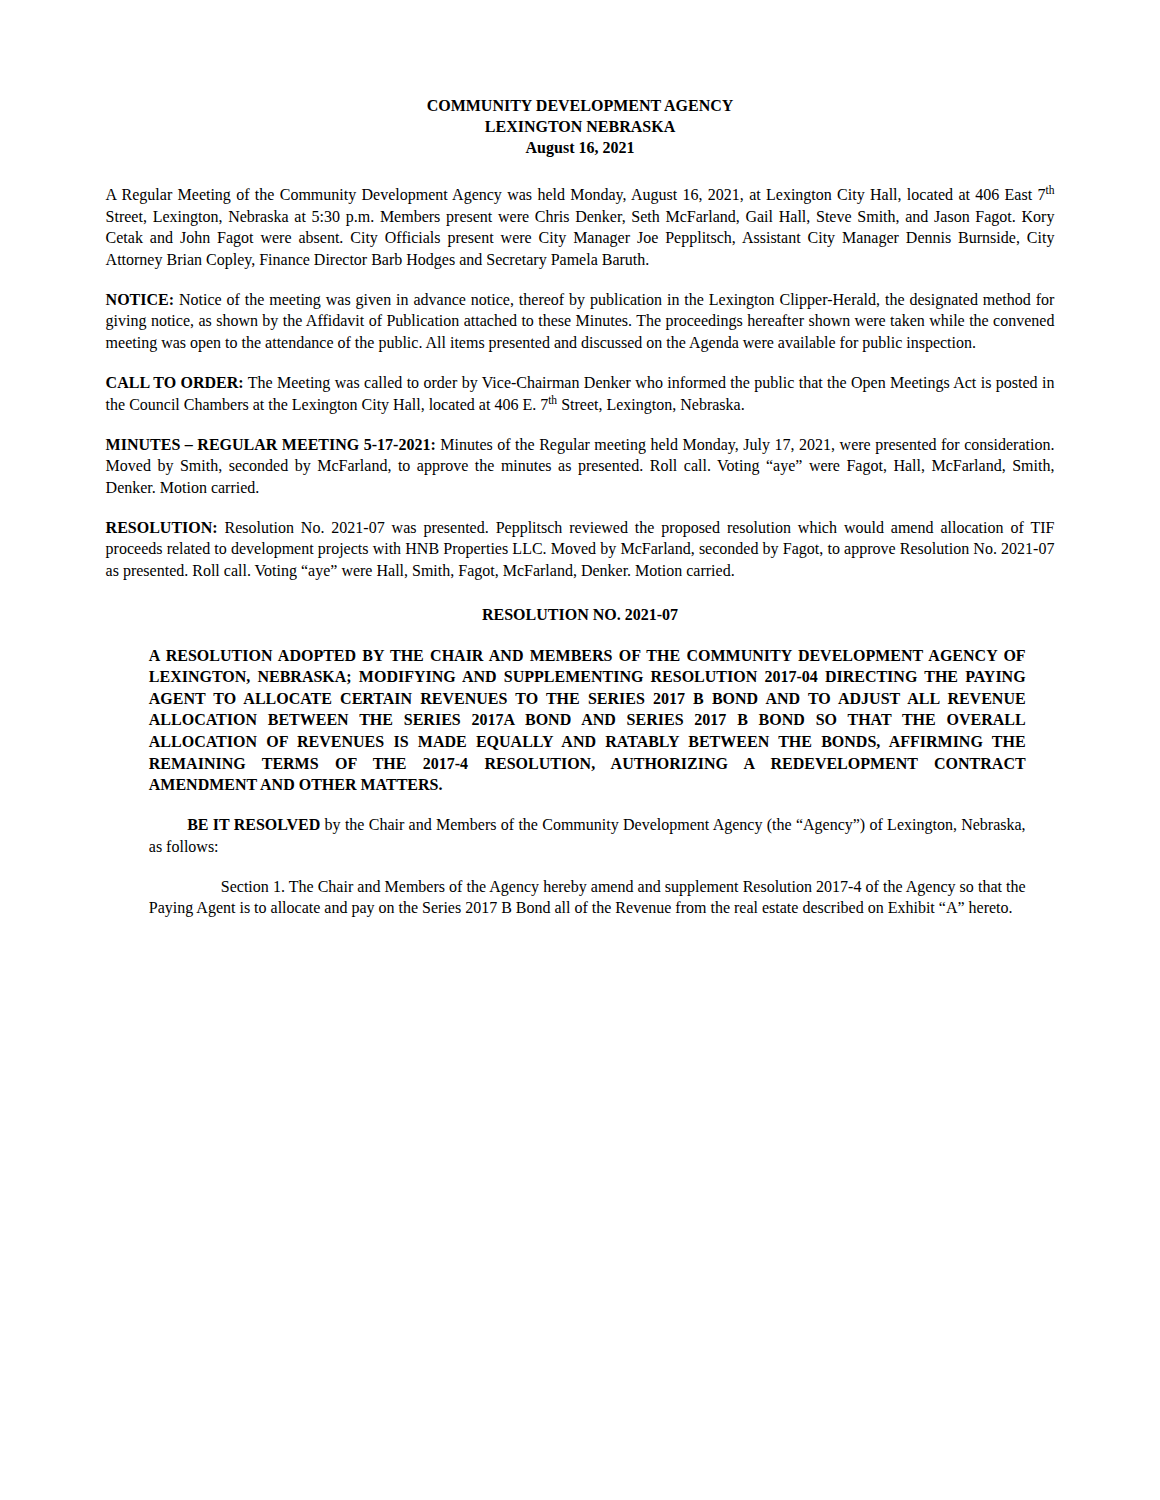COMMUNITY DEVELOPMENT AGENCY
LEXINGTON NEBRASKA
August 16, 2021
A Regular Meeting of the Community Development Agency was held Monday, August 16, 2021, at Lexington City Hall, located at 406 East 7th Street, Lexington, Nebraska at 5:30 p.m. Members present were Chris Denker, Seth McFarland, Gail Hall, Steve Smith, and Jason Fagot. Kory Cetak and John Fagot were absent. City Officials present were City Manager Joe Pepplitsch, Assistant City Manager Dennis Burnside, City Attorney Brian Copley, Finance Director Barb Hodges and Secretary Pamela Baruth.
NOTICE: Notice of the meeting was given in advance notice, thereof by publication in the Lexington Clipper-Herald, the designated method for giving notice, as shown by the Affidavit of Publication attached to these Minutes. The proceedings hereafter shown were taken while the convened meeting was open to the attendance of the public. All items presented and discussed on the Agenda were available for public inspection.
CALL TO ORDER: The Meeting was called to order by Vice-Chairman Denker who informed the public that the Open Meetings Act is posted in the Council Chambers at the Lexington City Hall, located at 406 E. 7th Street, Lexington, Nebraska.
MINUTES – REGULAR MEETING 5-17-2021: Minutes of the Regular meeting held Monday, July 17, 2021, were presented for consideration. Moved by Smith, seconded by McFarland, to approve the minutes as presented. Roll call. Voting “aye” were Fagot, Hall, McFarland, Smith, Denker. Motion carried.
RESOLUTION: Resolution No. 2021-07 was presented. Pepplitsch reviewed the proposed resolution which would amend allocation of TIF proceeds related to development projects with HNB Properties LLC. Moved by McFarland, seconded by Fagot, to approve Resolution No. 2021-07 as presented. Roll call. Voting “aye” were Hall, Smith, Fagot, McFarland, Denker. Motion carried.
RESOLUTION NO. 2021-07
A RESOLUTION ADOPTED BY THE CHAIR AND MEMBERS OF THE COMMUNITY DEVELOPMENT AGENCY OF LEXINGTON, NEBRASKA; MODIFYING AND SUPPLEMENTING RESOLUTION 2017-04 DIRECTING THE PAYING AGENT TO ALLOCATE CERTAIN REVENUES TO THE SERIES 2017 B BOND AND TO ADJUST ALL REVENUE ALLOCATION BETWEEN THE SERIES 2017A BOND AND SERIES 2017 B BOND SO THAT THE OVERALL ALLOCATION OF REVENUES IS MADE EQUALLY AND RATABLY BETWEEN THE BONDS, AFFIRMING THE REMAINING TERMS OF THE 2017-4 RESOLUTION, AUTHORIZING A REDEVELOPMENT CONTRACT AMENDMENT AND OTHER MATTERS.
BE IT RESOLVED by the Chair and Members of the Community Development Agency (the “Agency”) of Lexington, Nebraska, as follows:
Section 1. The Chair and Members of the Agency hereby amend and supplement Resolution 2017-4 of the Agency so that the Paying Agent is to allocate and pay on the Series 2017 B Bond all of the Revenue from the real estate described on Exhibit “A” hereto.